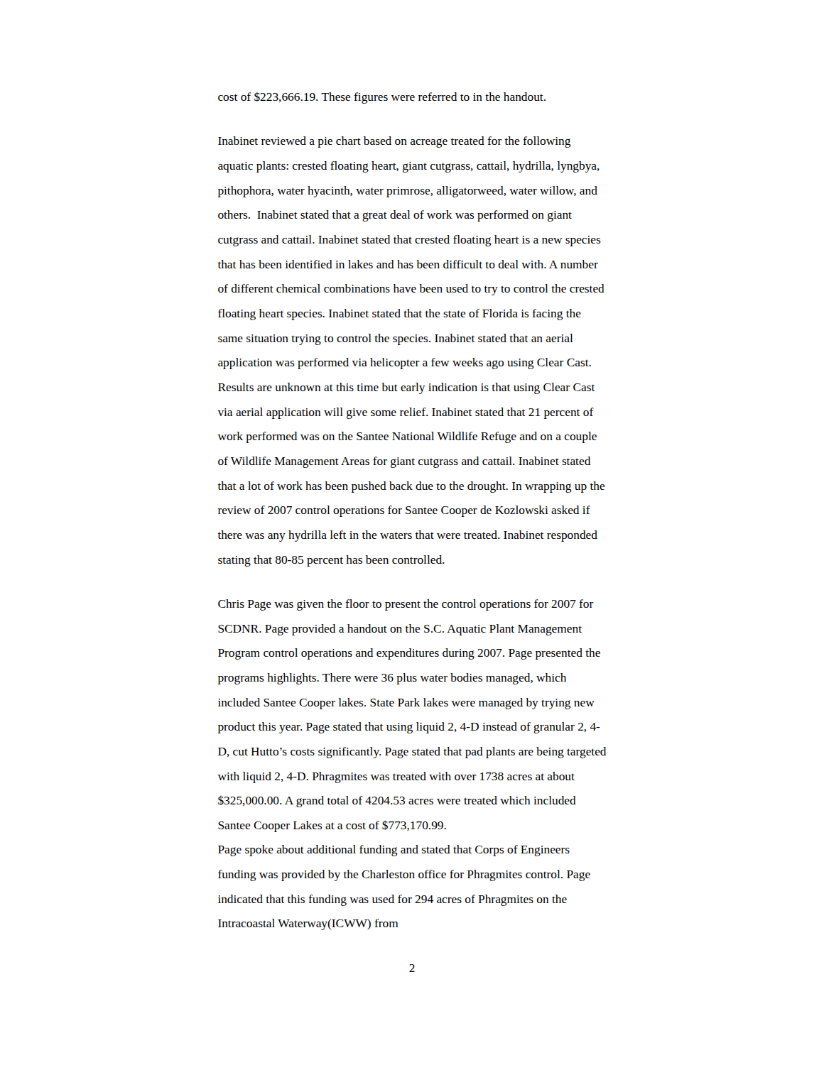cost of $223,666.19. These figures were referred to in the handout.
Inabinet reviewed a pie chart based on acreage treated for the following aquatic plants: crested floating heart, giant cutgrass, cattail, hydrilla, lyngbya, pithophora, water hyacinth, water primrose, alligatorweed, water willow, and others. Inabinet stated that a great deal of work was performed on giant cutgrass and cattail. Inabinet stated that crested floating heart is a new species that has been identified in lakes and has been difficult to deal with. A number of different chemical combinations have been used to try to control the crested floating heart species. Inabinet stated that the state of Florida is facing the same situation trying to control the species. Inabinet stated that an aerial application was performed via helicopter a few weeks ago using Clear Cast. Results are unknown at this time but early indication is that using Clear Cast via aerial application will give some relief. Inabinet stated that 21 percent of work performed was on the Santee National Wildlife Refuge and on a couple of Wildlife Management Areas for giant cutgrass and cattail. Inabinet stated that a lot of work has been pushed back due to the drought. In wrapping up the review of 2007 control operations for Santee Cooper de Kozlowski asked if there was any hydrilla left in the waters that were treated. Inabinet responded stating that 80-85 percent has been controlled.
Chris Page was given the floor to present the control operations for 2007 for SCDNR. Page provided a handout on the S.C. Aquatic Plant Management Program control operations and expenditures during 2007. Page presented the programs highlights. There were 36 plus water bodies managed, which included Santee Cooper lakes. State Park lakes were managed by trying new product this year. Page stated that using liquid 2, 4-D instead of granular 2, 4-D, cut Hutto’s costs significantly. Page stated that pad plants are being targeted with liquid 2, 4-D. Phragmites was treated with over 1738 acres at about $325,000.00. A grand total of 4204.53 acres were treated which included Santee Cooper Lakes at a cost of $773,170.99.
Page spoke about additional funding and stated that Corps of Engineers funding was provided by the Charleston office for Phragmites control. Page indicated that this funding was used for 294 acres of Phragmites on the Intracoastal Waterway(ICWW) from
2